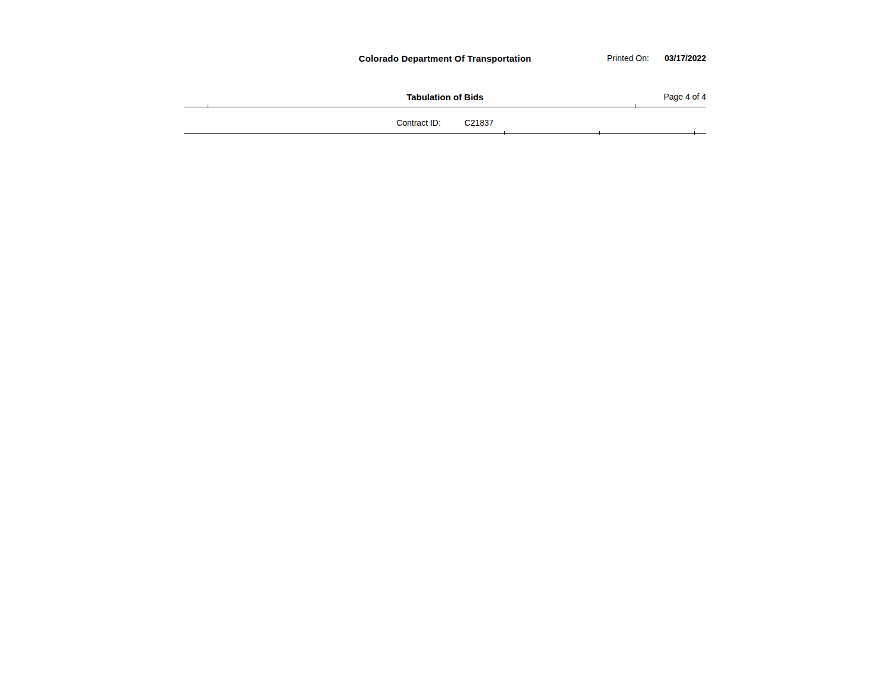Colorado Department Of Transportation
Printed On: 03/17/2022
Tabulation of Bids
Page 4 of 4
Contract ID: C21837